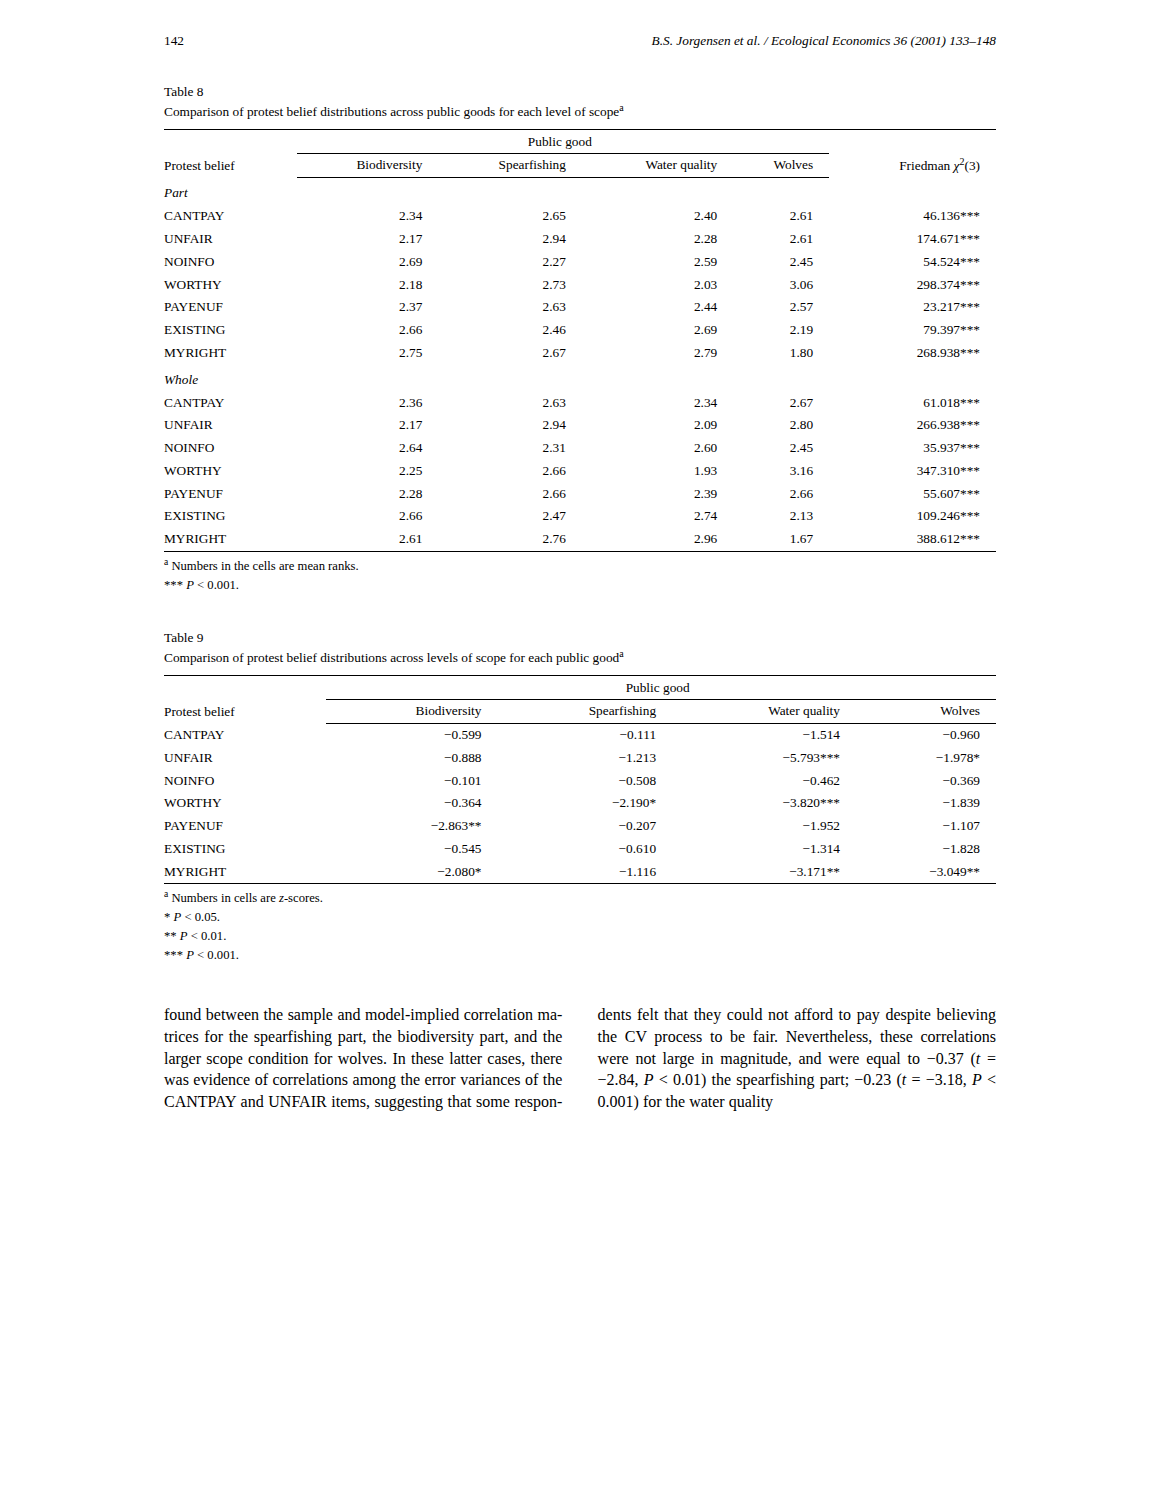142 B.S. Jorgensen et al. / Ecological Economics 36 (2001) 133–148
Table 8
Comparison of protest belief distributions across public goods for each level of scopea
| Protest belief | Public good | Friedman χ 2 (3) |
| --- | --- | --- |
| Biodiversity | Spearfishing | Water quality | Wolves |
| Part |
| CANTPAY | 2.34 | 2.65 | 2.40 | 2.61 | 46.136*** |
| UNFAIR | 2.17 | 2.94 | 2.28 | 2.61 | 174.671*** |
| NOINFO | 2.69 | 2.27 | 2.59 | 2.45 | 54.524*** |
| WORTHY | 2.18 | 2.73 | 2.03 | 3.06 | 298.374*** |
| PAYENUF | 2.37 | 2.63 | 2.44 | 2.57 | 23.217*** |
| EXISTING | 2.66 | 2.46 | 2.69 | 2.19 | 79.397*** |
| MYRIGHT | 2.75 | 2.67 | 2.79 | 1.80 | 268.938*** |
| Whole |
| CANTPAY | 2.36 | 2.63 | 2.34 | 2.67 | 61.018*** |
| UNFAIR | 2.17 | 2.94 | 2.09 | 2.80 | 266.938*** |
| NOINFO | 2.64 | 2.31 | 2.60 | 2.45 | 35.937*** |
| WORTHY | 2.25 | 2.66 | 1.93 | 3.16 | 347.310*** |
| PAYENUF | 2.28 | 2.66 | 2.39 | 2.66 | 55.607*** |
| EXISTING | 2.66 | 2.47 | 2.74 | 2.13 | 109.246*** |
| MYRIGHT | 2.61 | 2.76 | 2.96 | 1.67 | 388.612*** |
a Numbers in the cells are mean ranks.
*** P < 0.001.
Table 9
Comparison of protest belief distributions across levels of scope for each public gooda
| Protest belief | Public good |
| --- | --- |
| Biodiversity | Spearfishing | Water quality | Wolves |
| CANTPAY | −0.599 | −0.111 | −1.514 | −0.960 |
| UNFAIR | −0.888 | −1.213 | −5.793*** | −1.978* |
| NOINFO | −0.101 | −0.508 | −0.462 | −0.369 |
| WORTHY | −0.364 | −2.190* | −3.820*** | −1.839 |
| PAYENUF | −2.863** | −0.207 | −1.952 | −1.107 |
| EXISTING | −0.545 | −0.610 | −1.314 | −1.828 |
| MYRIGHT | −2.080* | −1.116 | −3.171** | −3.049** |
a Numbers in cells are z-scores.
* P < 0.05.
** P < 0.01.
*** P < 0.001.
found between the sample and model-implied correlation matrices for the spearfishing part, the biodiversity part, and the larger scope condition for wolves. In these latter cases, there was evidence of correlations among the error variances of the CANTPAY and UNFAIR items, suggesting that some respondents felt that they could not afford to pay despite believing the CV process to be fair. Nevertheless, these correlations were not large in magnitude, and were equal to −0.37 (t = −2.84, P < 0.01) the spearfishing part; −0.23 (t = −3.18, P < 0.001) for the water quality